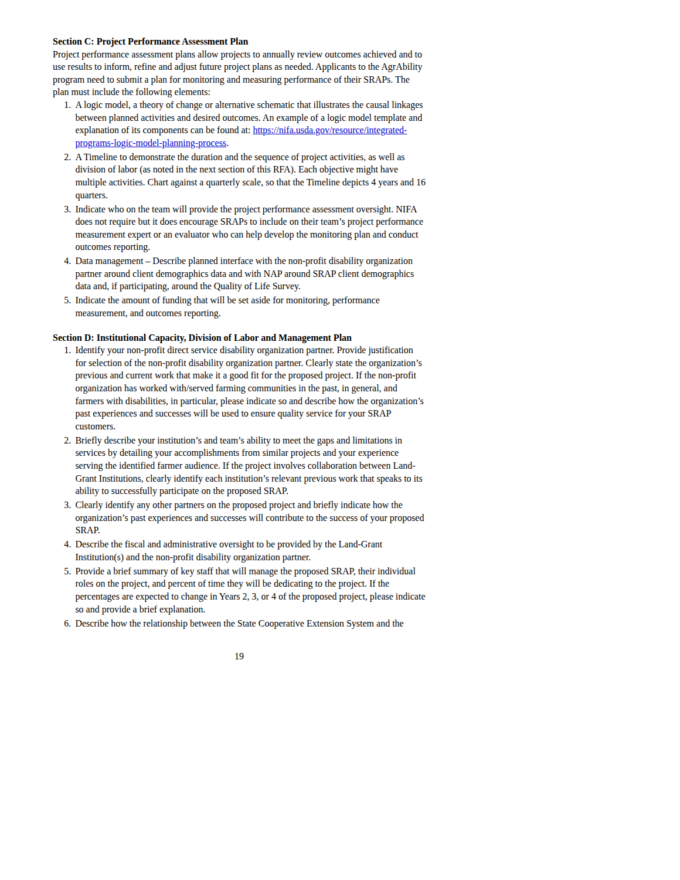Section C: Project Performance Assessment Plan
Project performance assessment plans allow projects to annually review outcomes achieved and to use results to inform, refine and adjust future project plans as needed. Applicants to the AgrAbility program need to submit a plan for monitoring and measuring performance of their SRAPs. The plan must include the following elements:
A logic model, a theory of change or alternative schematic that illustrates the causal linkages between planned activities and desired outcomes. An example of a logic model template and explanation of its components can be found at: https://nifa.usda.gov/resource/integrated-programs-logic-model-planning-process.
A Timeline to demonstrate the duration and the sequence of project activities, as well as division of labor (as noted in the next section of this RFA). Each objective might have multiple activities. Chart against a quarterly scale, so that the Timeline depicts 4 years and 16 quarters.
Indicate who on the team will provide the project performance assessment oversight. NIFA does not require but it does encourage SRAPs to include on their team’s project performance measurement expert or an evaluator who can help develop the monitoring plan and conduct outcomes reporting.
Data management – Describe planned interface with the non-profit disability organization partner around client demographics data and with NAP around SRAP client demographics data and, if participating, around the Quality of Life Survey.
Indicate the amount of funding that will be set aside for monitoring, performance measurement, and outcomes reporting.
Section D: Institutional Capacity, Division of Labor and Management Plan
Identify your non-profit direct service disability organization partner. Provide justification for selection of the non-profit disability organization partner. Clearly state the organization’s previous and current work that make it a good fit for the proposed project. If the non-profit organization has worked with/served farming communities in the past, in general, and farmers with disabilities, in particular, please indicate so and describe how the organization’s past experiences and successes will be used to ensure quality service for your SRAP customers.
Briefly describe your institution’s and team’s ability to meet the gaps and limitations in services by detailing your accomplishments from similar projects and your experience serving the identified farmer audience. If the project involves collaboration between Land-Grant Institutions, clearly identify each institution’s relevant previous work that speaks to its ability to successfully participate on the proposed SRAP.
Clearly identify any other partners on the proposed project and briefly indicate how the organization’s past experiences and successes will contribute to the success of your proposed SRAP.
Describe the fiscal and administrative oversight to be provided by the Land-Grant Institution(s) and the non-profit disability organization partner.
Provide a brief summary of key staff that will manage the proposed SRAP, their individual roles on the project, and percent of time they will be dedicating to the project. If the percentages are expected to change in Years 2, 3, or 4 of the proposed project, please indicate so and provide a brief explanation.
Describe how the relationship between the State Cooperative Extension System and the
19